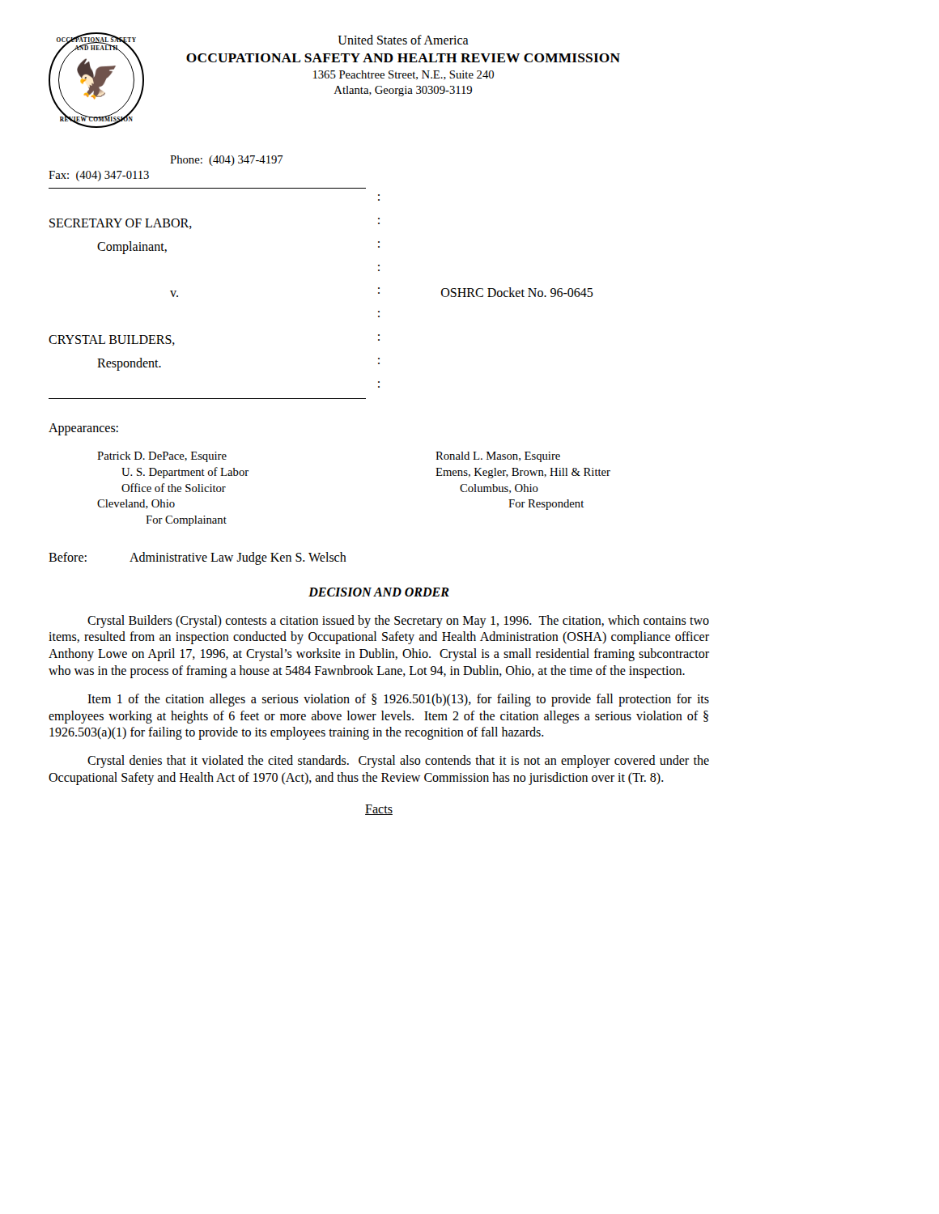OCCUPATIONAL SAFETY AND HEALTH
🦅
REVIEW COMMISSION
United States of America
OCCUPATIONAL SAFETY AND HEALTH REVIEW COMMISSION
1365 Peachtree Street, N.E., Suite 240
Atlanta, Georgia 30309-3119
Phone: (404) 347-4197
Fax: (404) 347-0113
| | : | |
| SECRETARY OF LABOR, | : | |
| Complainant, | : | |
| | : | |
| v. | : | OSHRC Docket No. 96-0645 |
| | : | |
| CRYSTAL BUILDERS, | : | |
| Respondent. | : | |
| | : | |
Appearances:
| Patrick D. DePace, Esquire | Ronald L. Mason, Esquire |
| U. S. Department of Labor | Emens, Kegler, Brown, Hill & Ritter |
| Office of the Solicitor | Columbus, Ohio |
| Cleveland, Ohio | For Respondent |
| For Complainant | |
Before: Administrative Law Judge Ken S. Welsch
DECISION AND ORDER
Crystal Builders (Crystal) contests a citation issued by the Secretary on May 1, 1996. The citation, which contains two items, resulted from an inspection conducted by Occupational Safety and Health Administration (OSHA) compliance officer Anthony Lowe on April 17, 1996, at Crystal’s worksite in Dublin, Ohio. Crystal is a small residential framing subcontractor who was in the process of framing a house at 5484 Fawnbrook Lane, Lot 94, in Dublin, Ohio, at the time of the inspection.
Item 1 of the citation alleges a serious violation of § 1926.501(b)(13), for failing to provide fall protection for its employees working at heights of 6 feet or more above lower levels. Item 2 of the citation alleges a serious violation of § 1926.503(a)(1) for failing to provide to its employees training in the recognition of fall hazards.
Crystal denies that it violated the cited standards. Crystal also contends that it is not an employer covered under the Occupational Safety and Health Act of 1970 (Act), and thus the Review Commission has no jurisdiction over it (Tr. 8).
Facts